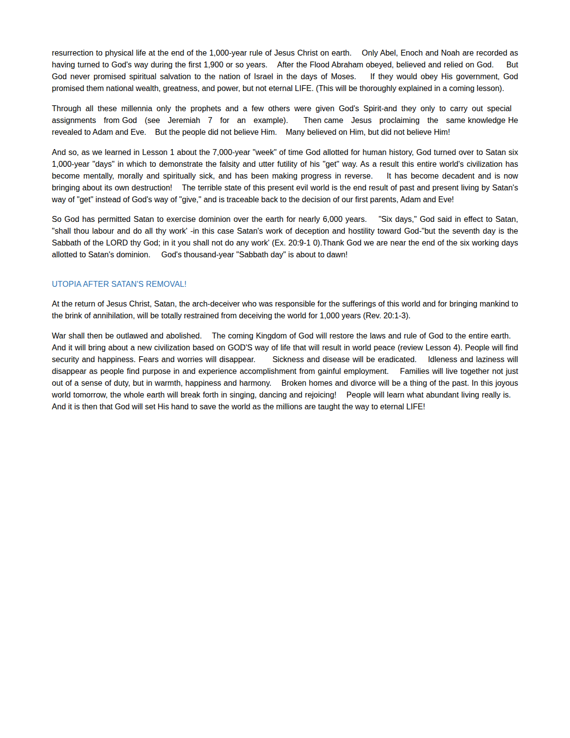resurrection to physical life at the end of the 1,000-year rule of Jesus Christ on earth. Only Abel, Enoch and Noah are recorded as having turned to God's way during the first 1,900 or so years. After the Flood Abraham obeyed, believed and relied on God. But God never promised spiritual salvation to the nation of Israel in the days of Moses. If they would obey His government, God promised them national wealth, greatness, and power, but not eternal LIFE. (This will be thoroughly explained in a coming lesson).
Through all these millennia only the prophets and a few others were given God's Spirit-and they only to carry out special assignments from God (see Jeremiah 7 for an example). Then came Jesus proclaiming the same knowledge He revealed to Adam and Eve. But the people did not believe Him. Many believed on Him, but did not believe Him!
And so, as we learned in Lesson 1 about the 7,000-year "week" of time God allotted for human history, God turned over to Satan six 1,000-year "days" in which to demonstrate the falsity and utter futility of his "get" way. As a result this entire world's civilization has become mentally, morally and spiritually sick, and has been making progress in reverse. It has become decadent and is now bringing about its own destruction! The terrible state of this present evil world is the end result of past and present living by Satan's way of "get" instead of God's way of "give," and is traceable back to the decision of our first parents, Adam and Eve!
So God has permitted Satan to exercise dominion over the earth for nearly 6,000 years. "Six days," God said in effect to Satan, "shall thou labour and do all thy work' -in this case Satan's work of deception and hostility toward God-"but the seventh day is the Sabbath of the LORD thy God; in it you shall not do any work' (Ex. 20:9-1 0).Thank God we are near the end of the six working days allotted to Satan's dominion. God's thousand-year "Sabbath day" is about to dawn!
Utopia after Satan's removal!
At the return of Jesus Christ, Satan, the arch-deceiver who was responsible for the sufferings of this world and for bringing mankind to the brink of annihilation, will be totally restrained from deceiving the world for 1,000 years (Rev. 20:1-3).
War shall then be outlawed and abolished. The coming Kingdom of God will restore the laws and rule of God to the entire earth. And it will bring about a new civilization based on GOD'S way of life that will result in world peace (review Lesson 4). People will find security and happiness. Fears and worries will disappear. Sickness and disease will be eradicated. Idleness and laziness will disappear as people find purpose in and experience accomplishment from gainful employment. Families will live together not just out of a sense of duty, but in warmth, happiness and harmony. Broken homes and divorce will be a thing of the past. In this joyous world tomorrow, the whole earth will break forth in singing, dancing and rejoicing! People will learn what abundant living really is. And it is then that God will set His hand to save the world as the millions are taught the way to eternal LIFE!